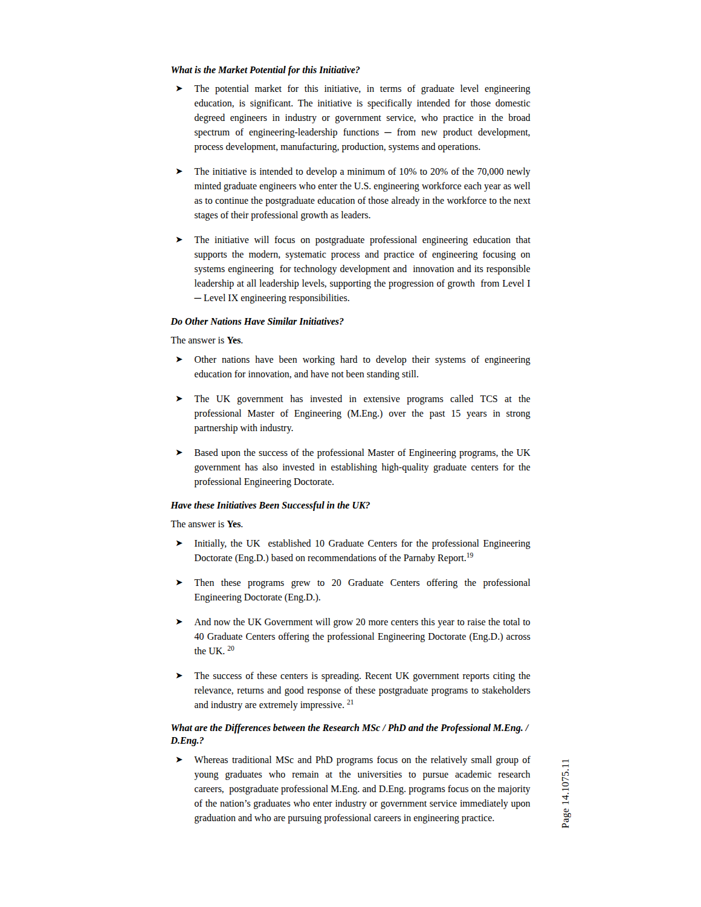What is the Market Potential for this Initiative?
The potential market for this initiative, in terms of graduate level engineering education, is significant. The initiative is specifically intended for those domestic degreed engineers in industry or government service, who practice in the broad spectrum of engineering-leadership functions ─ from new product development, process development, manufacturing, production, systems and operations.
The initiative is intended to develop a minimum of 10% to 20% of the 70,000 newly minted graduate engineers who enter the U.S. engineering workforce each year as well as to continue the postgraduate education of those already in the workforce to the next stages of their professional growth as leaders.
The initiative will focus on postgraduate professional engineering education that supports the modern, systematic process and practice of engineering focusing on systems engineering for technology development and innovation and its responsible leadership at all leadership levels, supporting the progression of growth from Level I ─ Level IX engineering responsibilities.
Do Other Nations Have Similar Initiatives?
The answer is Yes.
Other nations have been working hard to develop their systems of engineering education for innovation, and have not been standing still.
The UK government has invested in extensive programs called TCS at the professional Master of Engineering (M.Eng.) over the past 15 years in strong partnership with industry.
Based upon the success of the professional Master of Engineering programs, the UK government has also invested in establishing high-quality graduate centers for the professional Engineering Doctorate.
Have these Initiatives Been Successful in the UK?
The answer is Yes.
Initially, the UK established 10 Graduate Centers for the professional Engineering Doctorate (Eng.D.) based on recommendations of the Parnaby Report.19
Then these programs grew to 20 Graduate Centers offering the professional Engineering Doctorate (Eng.D.).
And now the UK Government will grow 20 more centers this year to raise the total to 40 Graduate Centers offering the professional Engineering Doctorate (Eng.D.) across the UK. 20
The success of these centers is spreading. Recent UK government reports citing the relevance, returns and good response of these postgraduate programs to stakeholders and industry are extremely impressive. 21
What are the Differences between the Research MSc / PhD and the Professional M.Eng. / D.Eng.?
Whereas traditional MSc and PhD programs focus on the relatively small group of young graduates who remain at the universities to pursue academic research careers, postgraduate professional M.Eng. and D.Eng. programs focus on the majority of the nation’s graduates who enter industry or government service immediately upon graduation and who are pursuing professional careers in engineering practice.
Page 14.1075.11